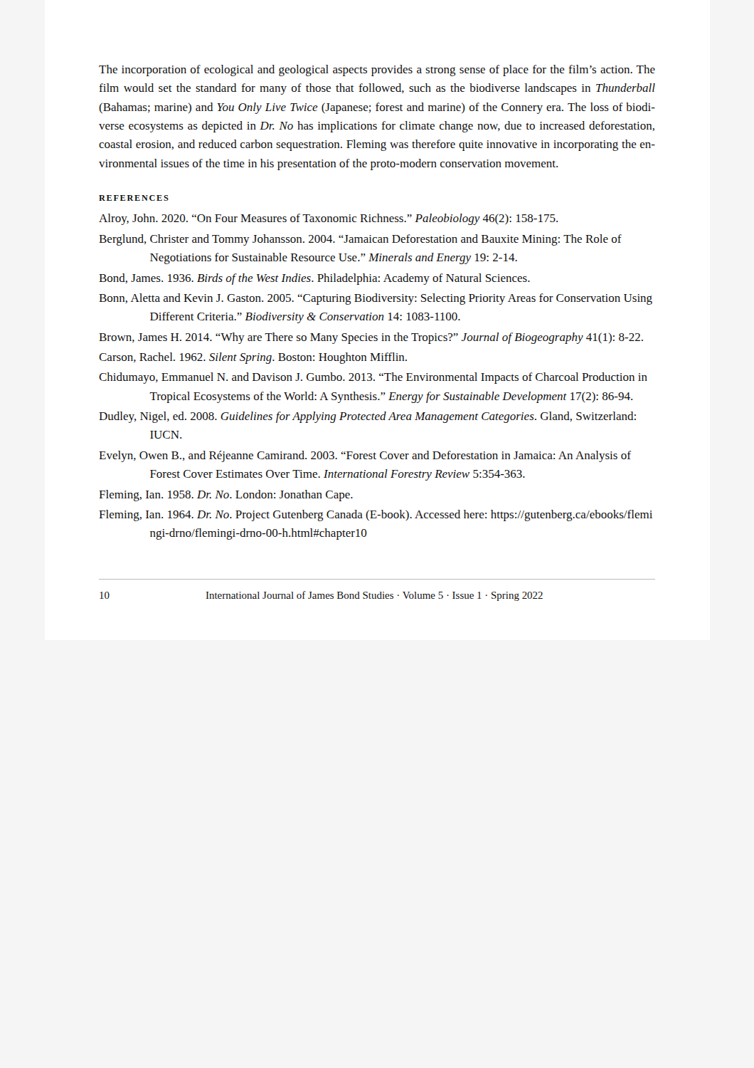The incorporation of ecological and geological aspects provides a strong sense of place for the film’s action. The film would set the standard for many of those that followed, such as the biodiverse landscapes in Thunderball (Bahamas; marine) and You Only Live Twice (Japanese; forest and marine) of the Connery era. The loss of biodiverse ecosystems as depicted in Dr. No has implications for climate change now, due to increased deforestation, coastal erosion, and reduced carbon sequestration. Fleming was therefore quite innovative in incorporating the environmental issues of the time in his presentation of the proto-modern conservation movement.
References
Alroy, John. 2020. “On Four Measures of Taxonomic Richness.” Paleobiology 46(2): 158-175.
Berglund, Christer and Tommy Johansson. 2004. “Jamaican Deforestation and Bauxite Mining: The Role of Negotiations for Sustainable Resource Use.” Minerals and Energy 19: 2-14.
Bond, James. 1936. Birds of the West Indies. Philadelphia: Academy of Natural Sciences.
Bonn, Aletta and Kevin J. Gaston. 2005. “Capturing Biodiversity: Selecting Priority Areas for Conservation Using Different Criteria.” Biodiversity & Conservation 14: 1083-1100.
Brown, James H. 2014. “Why are There so Many Species in the Tropics?” Journal of Biogeography 41(1): 8-22.
Carson, Rachel. 1962. Silent Spring. Boston: Houghton Mifflin.
Chidumayo, Emmanuel N. and Davison J. Gumbo. 2013. “The Environmental Impacts of Charcoal Production in Tropical Ecosystems of the World: A Synthesis.” Energy for Sustainable Development 17(2): 86-94.
Dudley, Nigel, ed. 2008. Guidelines for Applying Protected Area Management Categories. Gland, Switzerland: IUCN.
Evelyn, Owen B., and Réjeanne Camirand. 2003. “Forest Cover and Deforestation in Jamaica: An Analysis of Forest Cover Estimates Over Time. International Forestry Review 5:354-363.
Fleming, Ian. 1958. Dr. No. London: Jonathan Cape.
Fleming, Ian. 1964. Dr. No. Project Gutenberg Canada (E-book). Accessed here: https://gutenberg.ca/ebooks/flemingi-drno/flemingi-drno-00-h.html#chapter10
10 International Journal of James Bond Studies · Volume 5 · Issue 1 · Spring 2022